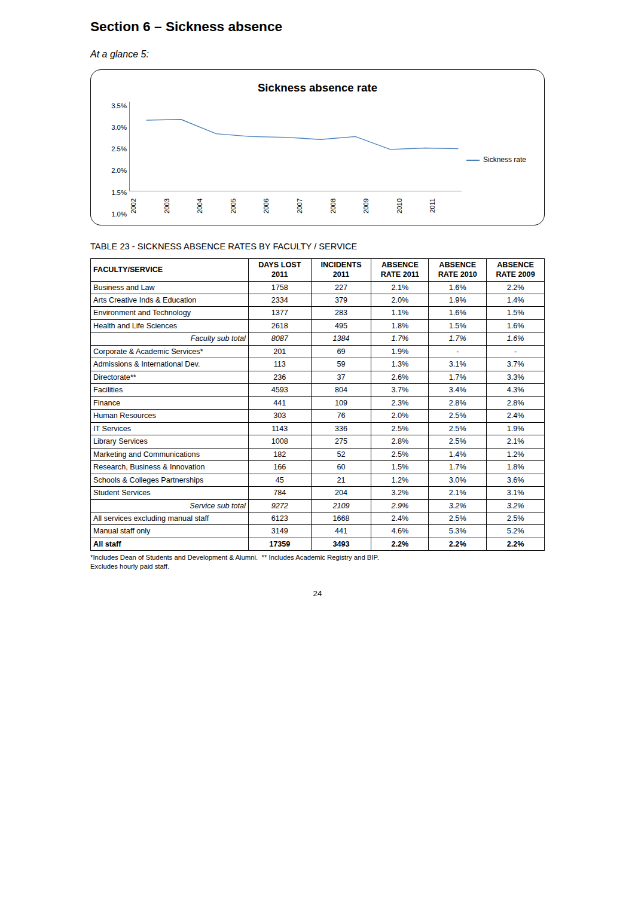Section 6 – Sickness absence
At a glance 5:
Sickness absence rate
3.5% 3.0% 2.5% 2.0% 1.5% 1.0%
2002200320042005200620072008200920102011
Sickness rate
TABLE 23 - SICKNESS ABSENCE RATES BY FACULTY / SERVICE
| FACULTY/SERVICE | DAYS LOST 2011 | INCIDENTS 2011 | ABSENCE RATE 2011 | ABSENCE RATE 2010 | ABSENCE RATE 2009 |
| --- | --- | --- | --- | --- | --- |
| Business and Law | 1758 | 227 | 2.1% | 1.6% | 2.2% |
| Arts Creative Inds & Education | 2334 | 379 | 2.0% | 1.9% | 1.4% |
| Environment and Technology | 1377 | 283 | 1.1% | 1.6% | 1.5% |
| Health and Life Sciences | 2618 | 495 | 1.8% | 1.5% | 1.6% |
| Faculty sub total | 8087 | 1384 | 1.7% | 1.7% | 1.6% |
| Corporate & Academic Services* | 201 | 69 | 1.9% | - | - |
| Admissions & International Dev. | 113 | 59 | 1.3% | 3.1% | 3.7% |
| Directorate** | 236 | 37 | 2.6% | 1.7% | 3.3% |
| Facilities | 4593 | 804 | 3.7% | 3.4% | 4.3% |
| Finance | 441 | 109 | 2.3% | 2.8% | 2.8% |
| Human Resources | 303 | 76 | 2.0% | 2.5% | 2.4% |
| IT Services | 1143 | 336 | 2.5% | 2.5% | 1.9% |
| Library Services | 1008 | 275 | 2.8% | 2.5% | 2.1% |
| Marketing and Communications | 182 | 52 | 2.5% | 1.4% | 1.2% |
| Research, Business & Innovation | 166 | 60 | 1.5% | 1.7% | 1.8% |
| Schools & Colleges Partnerships | 45 | 21 | 1.2% | 3.0% | 3.6% |
| Student Services | 784 | 204 | 3.2% | 2.1% | 3.1% |
| Service sub total | 9272 | 2109 | 2.9% | 3.2% | 3.2% |
| All services excluding manual staff | 6123 | 1668 | 2.4% | 2.5% | 2.5% |
| Manual staff only | 3149 | 441 | 4.6% | 5.3% | 5.2% |
| All staff | 17359 | 3493 | 2.2% | 2.2% | 2.2% |
*Includes Dean of Students and Development & Alumni. ** Includes Academic Registry and BIP.
Excludes hourly paid staff.
24